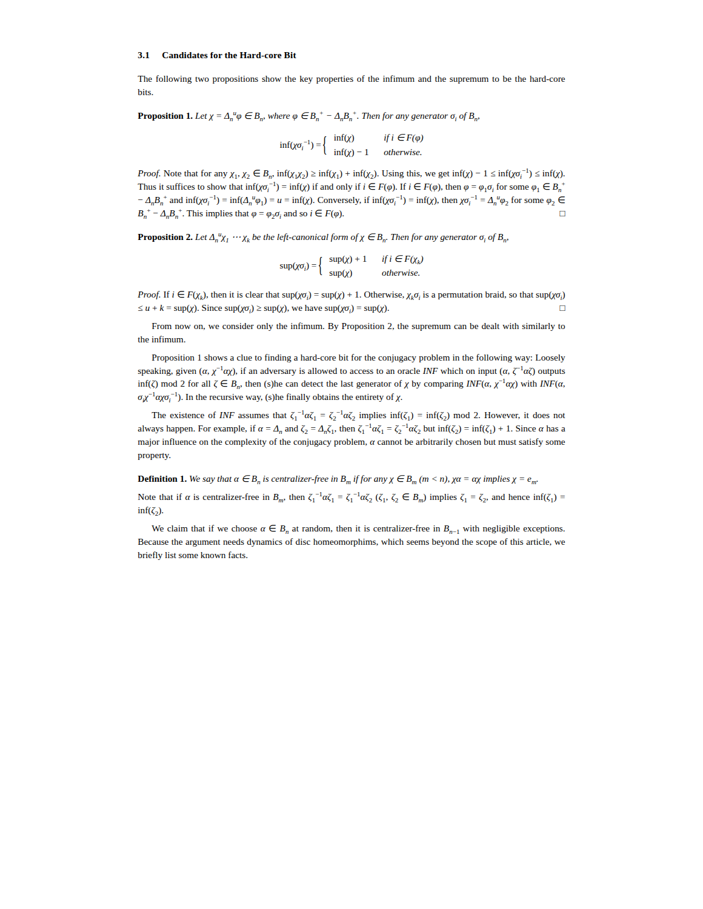3.1 Candidates for the Hard-core Bit
The following two propositions show the key properties of the infimum and the supremum to be the hard-core bits.
Proposition 1. Let χ = Δnuφ ∈ Bn, where φ ∈ Bn+ − ΔnBn+. Then for any generator σi of Bn,
inf(χσi−1) = {
| inf( χ ) | if i ∈ F ( φ ) |
| inf( χ ) − 1 | otherwise. |
Proof. Note that for any χ1, χ2 ∈ Bn, inf(χ1χ2) ≥ inf(χ1) + inf(χ2). Using this, we get inf(χ) − 1 ≤ inf(χσi−1) ≤ inf(χ). Thus it suffices to show that inf(χσi−1) = inf(χ) if and only if i ∈ F(φ). If i ∈ F(φ), then φ = φ1σi for some φ1 ∈ Bn+ − ΔnBn+ and inf(χσi−1) = inf(Δnuφ1) = u = inf(χ). Conversely, if inf(χσi−1) = inf(χ), then χσi−1 = Δnuφ2 for some φ2 ∈ Bn+ − ΔnBn+. This implies that φ = φ2σi and so i ∈ F(φ).□
Proposition 2. Let Δnuχ1 ⋯ χk be the left-canonical form of χ ∈ Bn. Then for any generator σi of Bn,
sup(χσi) = {
| sup( χ ) + 1 | if i ∈ F ( χ k ) |
| sup( χ ) | otherwise. |
Proof. If i ∈ F(χk), then it is clear that sup(χσi) = sup(χ) + 1. Otherwise, χkσi is a permutation braid, so that sup(χσi) ≤ u + k = sup(χ). Since sup(χσi) ≥ sup(χ), we have sup(χσi) = sup(χ).□
From now on, we consider only the infimum. By Proposition 2, the supremum can be dealt with similarly to the infimum.
Proposition 1 shows a clue to finding a hard-core bit for the conjugacy problem in the following way: Loosely speaking, given (α, χ−1αχ), if an adversary is allowed to access to an oracle INF which on input (α, ζ−1αζ) outputs inf(ζ) mod 2 for all ζ ∈ Bn, then (s)he can detect the last generator of χ by comparing INF(α, χ−1αχ) with INF(α, σiχ−1αχσi−1). In the recursive way, (s)he finally obtains the entirety of χ.
The existence of INF assumes that ζ1−1αζ1 = ζ2−1αζ2 implies inf(ζ1) = inf(ζ2) mod 2. However, it does not always happen. For example, if α = Δn and ζ2 = Δnζ1, then ζ1−1αζ1 = ζ2−1αζ2 but inf(ζ2) = inf(ζ1) + 1. Since α has a major influence on the complexity of the conjugacy problem, α cannot be arbitrarily chosen but must satisfy some property.
Definition 1. We say that α ∈ Bn is centralizer-free in Bm if for any χ ∈ Bm (m < n), χα = αχ implies χ = em.
Note that if α is centralizer-free in Bm, then ζ1−1αζ1 = ζ1−1αζ2 (ζ1, ζ2 ∈ Bm) implies ζ1 = ζ2, and hence inf(ζ1) = inf(ζ2).
We claim that if we choose α ∈ Bn at random, then it is centralizer-free in Bn−1 with negligible exceptions. Because the argument needs dynamics of disc homeomorphims, which seems beyond the scope of this article, we briefly list some known facts.